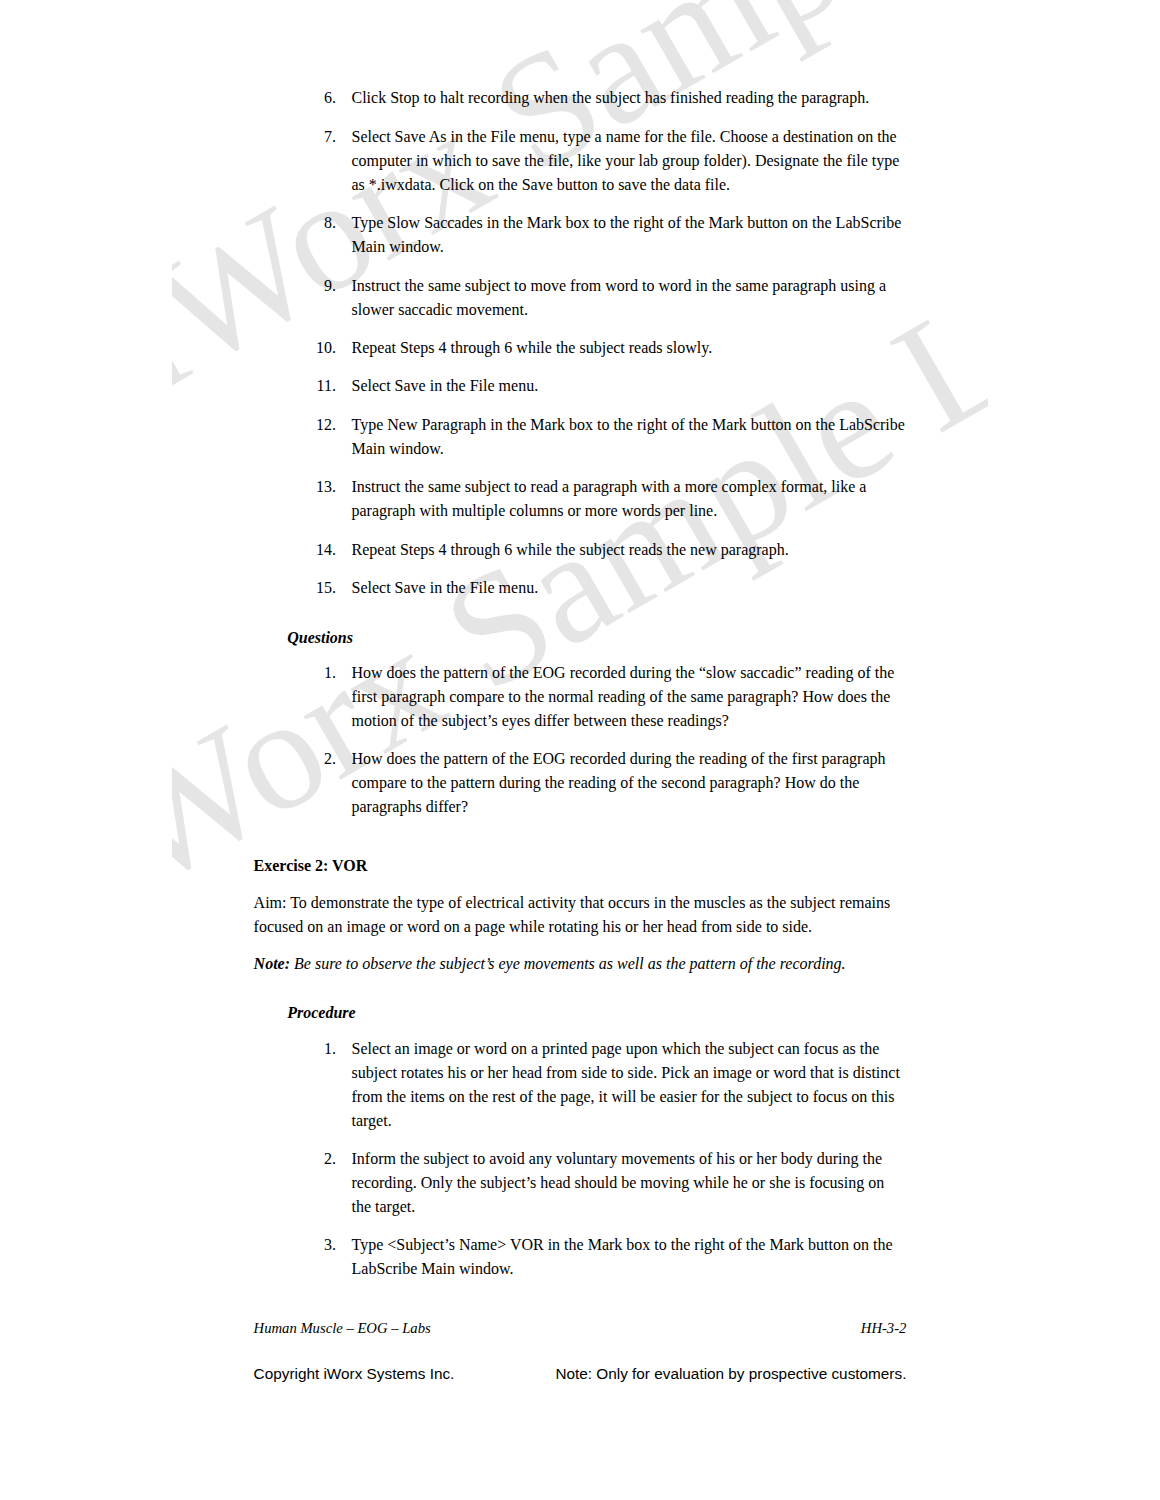iWorx Sample Lab iWorx Sample Lab
Click Stop to halt recording when the subject has finished reading the paragraph.
Select Save As in the File menu, type a name for the file. Choose a destination on the computer in which to save the file, like your lab group folder). Designate the file type as *.iwxdata. Click on the Save button to save the data file.
Type Slow Saccades in the Mark box to the right of the Mark button on the LabScribe Main window.
Instruct the same subject to move from word to word in the same paragraph using a slower saccadic movement.
Repeat Steps 4 through 6 while the subject reads slowly.
Select Save in the File menu.
Type New Paragraph in the Mark box to the right of the Mark button on the LabScribe Main window.
Instruct the same subject to read a paragraph with a more complex format, like a paragraph with multiple columns or more words per line.
Repeat Steps 4 through 6 while the subject reads the new paragraph.
Select Save in the File menu.
Questions
How does the pattern of the EOG recorded during the “slow saccadic” reading of the first paragraph compare to the normal reading of the same paragraph? How does the motion of the subject’s eyes differ between these readings?
How does the pattern of the EOG recorded during the reading of the first paragraph compare to the pattern during the reading of the second paragraph? How do the paragraphs differ?
Exercise 2: VOR
Aim: To demonstrate the type of electrical activity that occurs in the muscles as the subject remains focused on an image or word on a page while rotating his or her head from side to side.
Note: Be sure to observe the subject’s eye movements as well as the pattern of the recording.
Procedure
Select an image or word on a printed page upon which the subject can focus as the subject rotates his or her head from side to side. Pick an image or word that is distinct from the items on the rest of the page, it will be easier for the subject to focus on this target.
Inform the subject to avoid any voluntary movements of his or her body during the recording. Only the subject’s head should be moving while he or she is focusing on the target.
Type <Subject’s Name> VOR in the Mark box to the right of the Mark button on the LabScribe Main window.
Human Muscle – EOG – Labs HH-3-2
Copyright iWorx Systems Inc. Note: Only for evaluation by prospective customers.